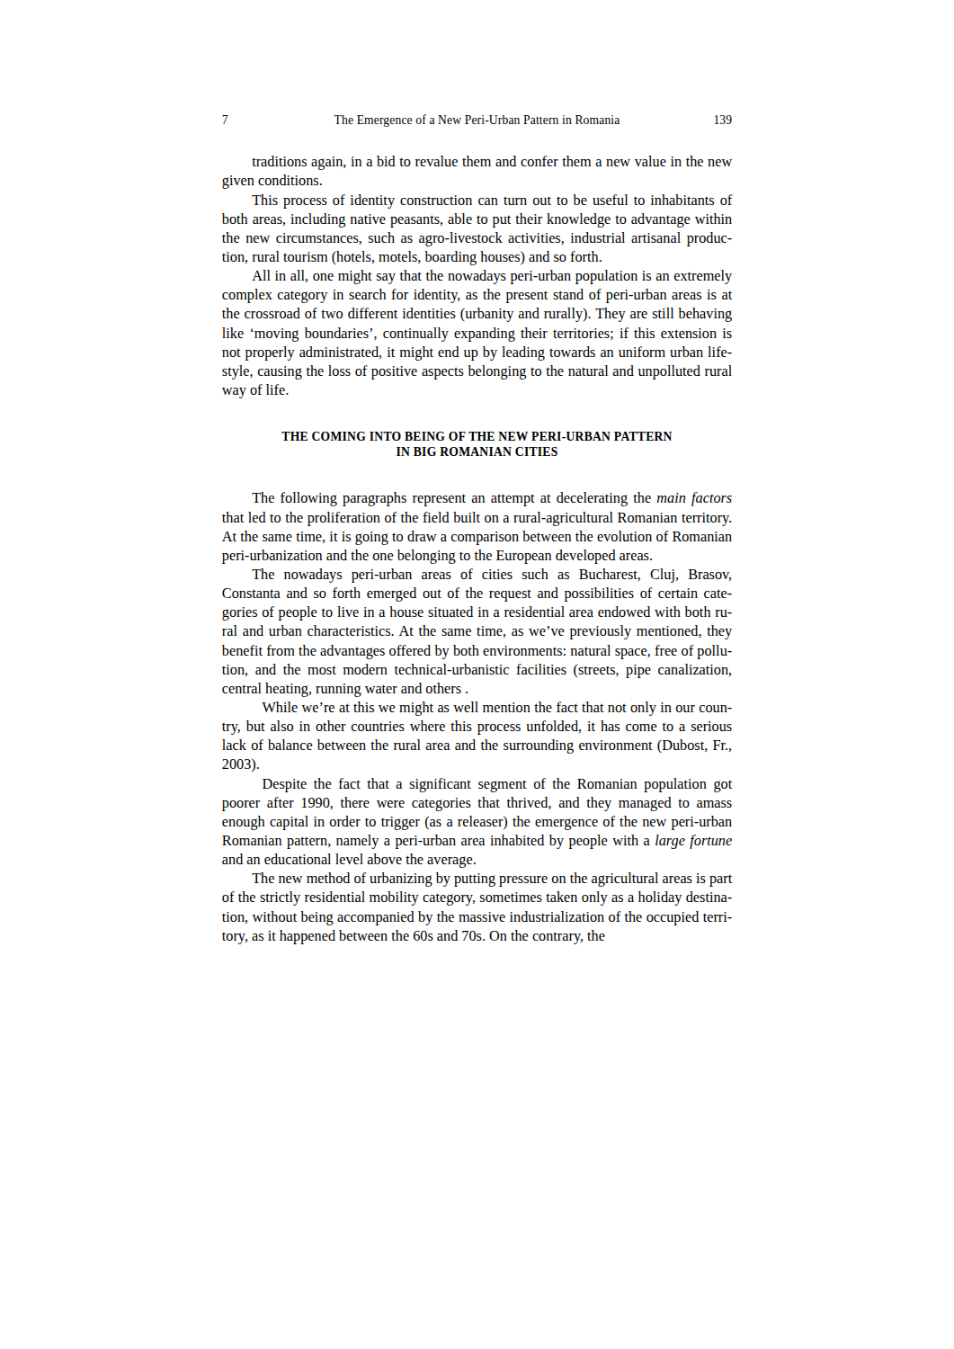7 The Emergence of a New Peri-Urban Pattern in Romania 139
traditions again, in a bid to revalue them and confer them a new value in the new given conditions.
This process of identity construction can turn out to be useful to inhabitants of both areas, including native peasants, able to put their knowledge to advantage within the new circumstances, such as agro-livestock activities, industrial artisanal production, rural tourism (hotels, motels, boarding houses) and so forth.
All in all, one might say that the nowadays peri-urban population is an extremely complex category in search for identity, as the present stand of peri-urban areas is at the crossroad of two different identities (urbanity and rurally). They are still behaving like ‘moving boundaries’, continually expanding their territories; if this extension is not properly administrated, it might end up by leading towards an uniform urban lifestyle, causing the loss of positive aspects belonging to the natural and unpolluted rural way of life.
The coming into being of the new peri-urban pattern
in big Romanian cities
The following paragraphs represent an attempt at decelerating the main factors that led to the proliferation of the field built on a rural-agricultural Romanian territory. At the same time, it is going to draw a comparison between the evolution of Romanian peri-urbanization and the one belonging to the European developed areas.
The nowadays peri-urban areas of cities such as Bucharest, Cluj, Brasov, Constanta and so forth emerged out of the request and possibilities of certain categories of people to live in a house situated in a residential area endowed with both rural and urban characteristics. At the same time, as we’ve previously mentioned, they benefit from the advantages offered by both environments: natural space, free of pollution, and the most modern technical-urbanistic facilities (streets, pipe canalization, central heating, running water and others .
While we’re at this we might as well mention the fact that not only in our country, but also in other countries where this process unfolded, it has come to a serious lack of balance between the rural area and the surrounding environment (Dubost, Fr., 2003).
Despite the fact that a significant segment of the Romanian population got poorer after 1990, there were categories that thrived, and they managed to amass enough capital in order to trigger (as a releaser) the emergence of the new peri-urban Romanian pattern, namely a peri-urban area inhabited by people with a large fortune and an educational level above the average.
The new method of urbanizing by putting pressure on the agricultural areas is part of the strictly residential mobility category, sometimes taken only as a holiday destination, without being accompanied by the massive industrialization of the occupied territory, as it happened between the 60s and 70s. On the contrary, the